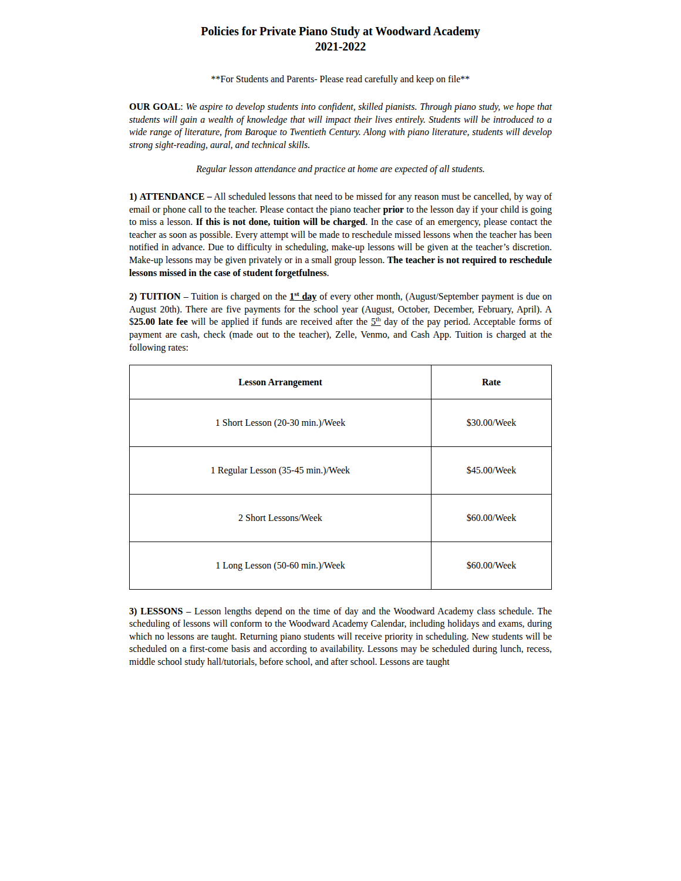Policies for Private Piano Study at Woodward Academy
2021-2022
**For Students and Parents- Please read carefully and keep on file**
OUR GOAL: We aspire to develop students into confident, skilled pianists. Through piano study, we hope that students will gain a wealth of knowledge that will impact their lives entirely. Students will be introduced to a wide range of literature, from Baroque to Twentieth Century. Along with piano literature, students will develop strong sight-reading, aural, and technical skills.
Regular lesson attendance and practice at home are expected of all students.
1) ATTENDANCE – All scheduled lessons that need to be missed for any reason must be cancelled, by way of email or phone call to the teacher. Please contact the piano teacher prior to the lesson day if your child is going to miss a lesson. If this is not done, tuition will be charged. In the case of an emergency, please contact the teacher as soon as possible. Every attempt will be made to reschedule missed lessons when the teacher has been notified in advance. Due to difficulty in scheduling, make-up lessons will be given at the teacher’s discretion. Make-up lessons may be given privately or in a small group lesson. The teacher is not required to reschedule lessons missed in the case of student forgetfulness.
2) TUITION – Tuition is charged on the 1st day of every other month, (August/September payment is due on August 20th). There are five payments for the school year (August, October, December, February, April). A $25.00 late fee will be applied if funds are received after the 5th day of the pay period. Acceptable forms of payment are cash, check (made out to the teacher), Zelle, Venmo, and Cash App. Tuition is charged at the following rates:
| Lesson Arrangement | Rate |
| --- | --- |
| 1 Short Lesson (20-30 min.)/Week | $30.00/Week |
| 1 Regular Lesson (35-45 min.)/Week | $45.00/Week |
| 2 Short Lessons/Week | $60.00/Week |
| 1 Long Lesson (50-60 min.)/Week | $60.00/Week |
3) LESSONS – Lesson lengths depend on the time of day and the Woodward Academy class schedule. The scheduling of lessons will conform to the Woodward Academy Calendar, including holidays and exams, during which no lessons are taught. Returning piano students will receive priority in scheduling. New students will be scheduled on a first-come basis and according to availability. Lessons may be scheduled during lunch, recess, middle school study hall/tutorials, before school, and after school. Lessons are taught